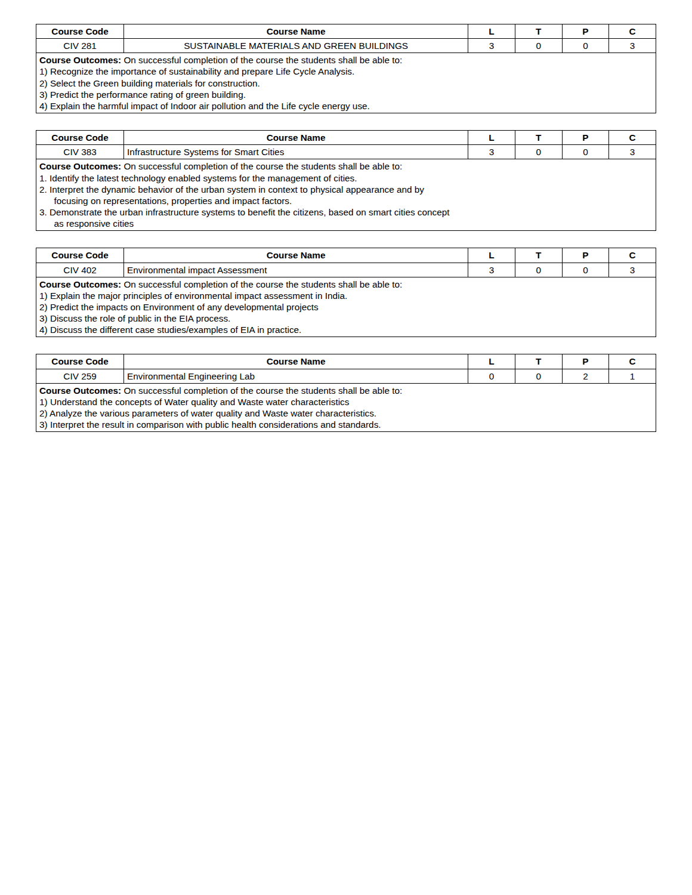| Course Code | Course Name | L | T | P | C |
| --- | --- | --- | --- | --- | --- |
| CIV 281 | SUSTAINABLE MATERIALS AND GREEN BUILDINGS | 3 | 0 | 0 | 3 |
| Course Outcomes: On successful completion of the course the students shall be able to: 1) Recognize the importance of sustainability and prepare Life Cycle Analysis. 2) Select the Green building materials for construction. 3) Predict the performance rating of green building. 4) Explain the harmful impact of Indoor air pollution and the Life cycle energy use. |
| Course Code | Course Name | L | T | P | C |
| --- | --- | --- | --- | --- | --- |
| CIV 383 | Infrastructure Systems for Smart Cities | 3 | 0 | 0 | 3 |
| Course Outcomes: On successful completion of the course the students shall be able to: 1. Identify the latest technology enabled systems for the management of cities. 2. Interpret the dynamic behavior of the urban system in context to physical appearance and by focusing on representations, properties and impact factors. 3. Demonstrate the urban infrastructure systems to benefit the citizens, based on smart cities concept as responsive cities |
| Course Code | Course Name | L | T | P | C |
| --- | --- | --- | --- | --- | --- |
| CIV 402 | Environmental impact Assessment | 3 | 0 | 0 | 3 |
| Course Outcomes: On successful completion of the course the students shall be able to: 1) Explain the major principles of environmental impact assessment in India. 2) Predict the impacts on Environment of any developmental projects 3) Discuss the role of public in the EIA process. 4) Discuss the different case studies/examples of EIA in practice. |
| Course Code | Course Name | L | T | P | C |
| --- | --- | --- | --- | --- | --- |
| CIV 259 | Environmental Engineering Lab | 0 | 0 | 2 | 1 |
| Course Outcomes: On successful completion of the course the students shall be able to: 1) Understand the concepts of Water quality and Waste water characteristics 2) Analyze the various parameters of water quality and Waste water characteristics. 3) Interpret the result in comparison with public health considerations and standards. |